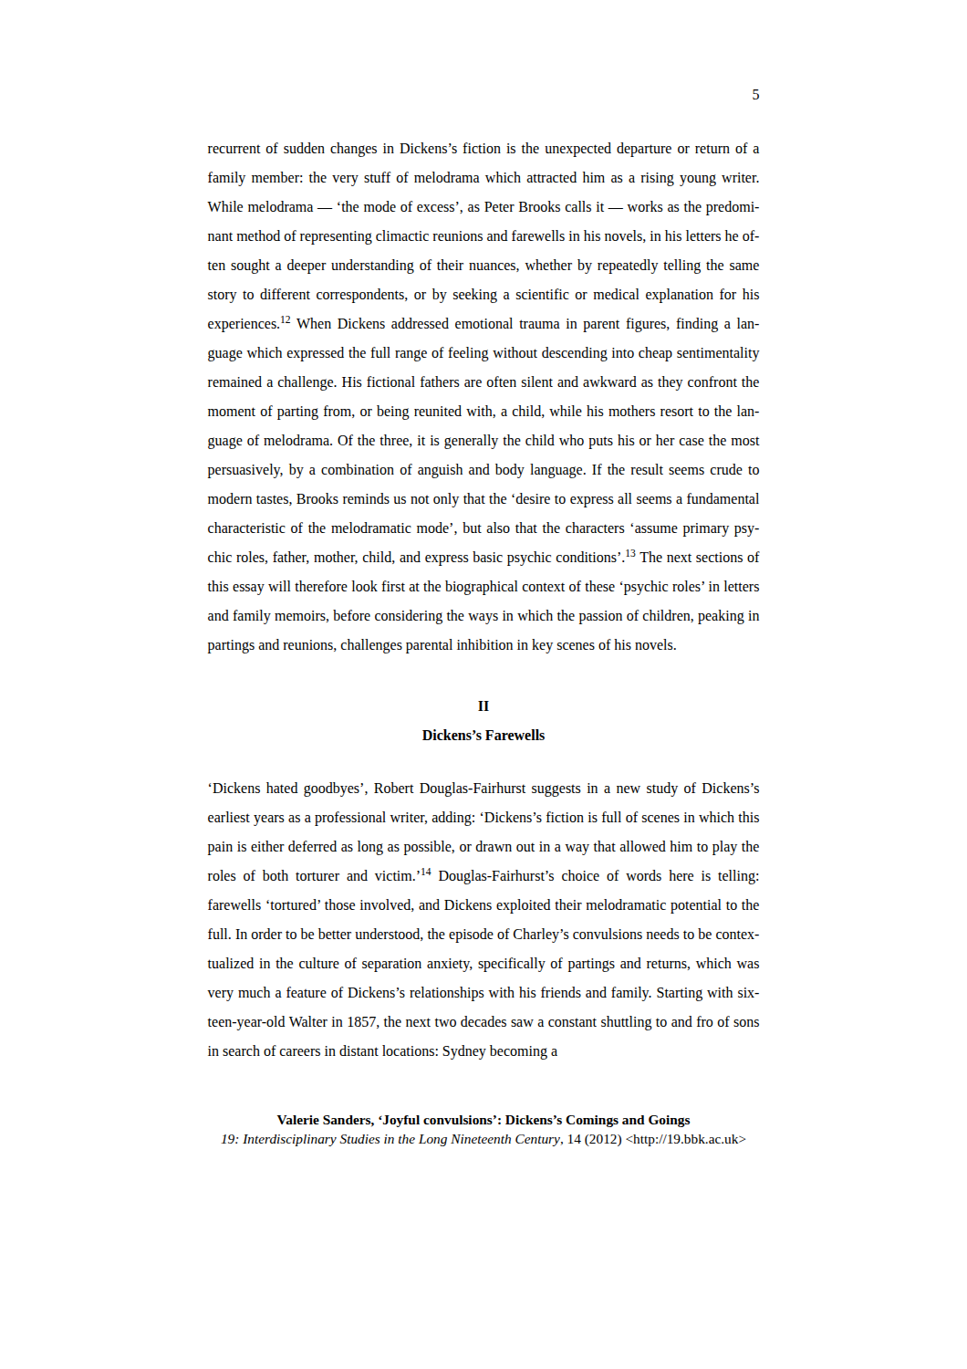5
recurrent of sudden changes in Dickens’s fiction is the unexpected departure or return of a family member: the very stuff of melodrama which attracted him as a rising young writer. While melodrama — ‘the mode of excess’, as Peter Brooks calls it — works as the predominant method of representing climactic reunions and farewells in his novels, in his letters he often sought a deeper understanding of their nuances, whether by repeatedly telling the same story to different correspondents, or by seeking a scientific or medical explanation for his experiences.12 When Dickens addressed emotional trauma in parent figures, finding a language which expressed the full range of feeling without descending into cheap sentimentality remained a challenge. His fictional fathers are often silent and awkward as they confront the moment of parting from, or being reunited with, a child, while his mothers resort to the language of melodrama. Of the three, it is generally the child who puts his or her case the most persuasively, by a combination of anguish and body language. If the result seems crude to modern tastes, Brooks reminds us not only that the ‘desire to express all seems a fundamental characteristic of the melodramatic mode’, but also that the characters ‘assume primary psychic roles, father, mother, child, and express basic psychic conditions’.13 The next sections of this essay will therefore look first at the biographical context of these ‘psychic roles’ in letters and family memoirs, before considering the ways in which the passion of children, peaking in partings and reunions, challenges parental inhibition in key scenes of his novels.
II Dickens’s Farewells
‘Dickens hated goodbyes’, Robert Douglas-Fairhurst suggests in a new study of Dickens’s earliest years as a professional writer, adding: ‘Dickens’s fiction is full of scenes in which this pain is either deferred as long as possible, or drawn out in a way that allowed him to play the roles of both torturer and victim.’14 Douglas-Fairhurst’s choice of words here is telling: farewells ‘tortured’ those involved, and Dickens exploited their melodramatic potential to the full. In order to be better understood, the episode of Charley’s convulsions needs to be contextualized in the culture of separation anxiety, specifically of partings and returns, which was very much a feature of Dickens’s relationships with his friends and family. Starting with sixteen-year-old Walter in 1857, the next two decades saw a constant shuttling to and fro of sons in search of careers in distant locations: Sydney becoming a
Valerie Sanders, ‘Joyful convulsions’: Dickens’s Comings and Goings
19: Interdisciplinary Studies in the Long Nineteenth Century, 14 (2012) <http://19.bbk.ac.uk>